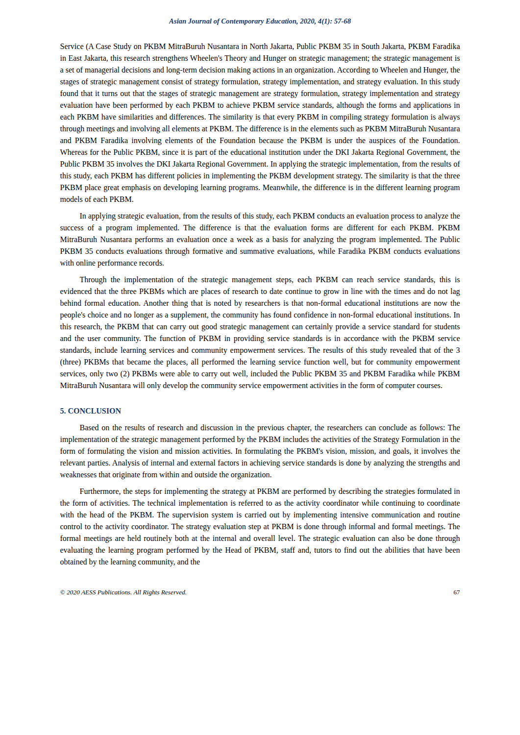Asian Journal of Contemporary Education, 2020, 4(1): 57-68
Service (A Case Study on PKBM MitraBuruh Nusantara in North Jakarta, Public PKBM 35 in South Jakarta, PKBM Faradika in East Jakarta, this research strengthens Wheelen's Theory and Hunger on strategic management; the strategic management is a set of managerial decisions and long-term decision making actions in an organization. According to Wheelen and Hunger, the stages of strategic management consist of strategy formulation, strategy implementation, and strategy evaluation. In this study found that it turns out that the stages of strategic management are strategy formulation, strategy implementation and strategy evaluation have been performed by each PKBM to achieve PKBM service standards, although the forms and applications in each PKBM have similarities and differences. The similarity is that every PKBM in compiling strategy formulation is always through meetings and involving all elements at PKBM. The difference is in the elements such as PKBM MitraBuruh Nusantara and PKBM Faradika involving elements of the Foundation because the PKBM is under the auspices of the Foundation. Whereas for the Public PKBM, since it is part of the educational institution under the DKI Jakarta Regional Government, the Public PKBM 35 involves the DKI Jakarta Regional Government. In applying the strategic implementation, from the results of this study, each PKBM has different policies in implementing the PKBM development strategy. The similarity is that the three PKBM place great emphasis on developing learning programs. Meanwhile, the difference is in the different learning program models of each PKBM.
In applying strategic evaluation, from the results of this study, each PKBM conducts an evaluation process to analyze the success of a program implemented. The difference is that the evaluation forms are different for each PKBM. PKBM MitraBuruh Nusantara performs an evaluation once a week as a basis for analyzing the program implemented. The Public PKBM 35 conducts evaluations through formative and summative evaluations, while Faradika PKBM conducts evaluations with online performance records.
Through the implementation of the strategic management steps, each PKBM can reach service standards, this is evidenced that the three PKBMs which are places of research to date continue to grow in line with the times and do not lag behind formal education. Another thing that is noted by researchers is that non-formal educational institutions are now the people's choice and no longer as a supplement, the community has found confidence in non-formal educational institutions. In this research, the PKBM that can carry out good strategic management can certainly provide a service standard for students and the user community. The function of PKBM in providing service standards is in accordance with the PKBM service standards, include learning services and community empowerment services. The results of this study revealed that of the 3 (three) PKBMs that became the places, all performed the learning service function well, but for community empowerment services, only two (2) PKBMs were able to carry out well, included the Public PKBM 35 and PKBM Faradika while PKBM MitraBuruh Nusantara will only develop the community service empowerment activities in the form of computer courses.
5. CONCLUSION
Based on the results of research and discussion in the previous chapter, the researchers can conclude as follows: The implementation of the strategic management performed by the PKBM includes the activities of the Strategy Formulation in the form of formulating the vision and mission activities. In formulating the PKBM's vision, mission, and goals, it involves the relevant parties. Analysis of internal and external factors in achieving service standards is done by analyzing the strengths and weaknesses that originate from within and outside the organization.
Furthermore, the steps for implementing the strategy at PKBM are performed by describing the strategies formulated in the form of activities. The technical implementation is referred to as the activity coordinator while continuing to coordinate with the head of the PKBM. The supervision system is carried out by implementing intensive communication and routine control to the activity coordinator. The strategy evaluation step at PKBM is done through informal and formal meetings. The formal meetings are held routinely both at the internal and overall level. The strategic evaluation can also be done through evaluating the learning program performed by the Head of PKBM, staff and, tutors to find out the abilities that have been obtained by the learning community, and the
© 2020 AESS Publications. All Rights Reserved. 67